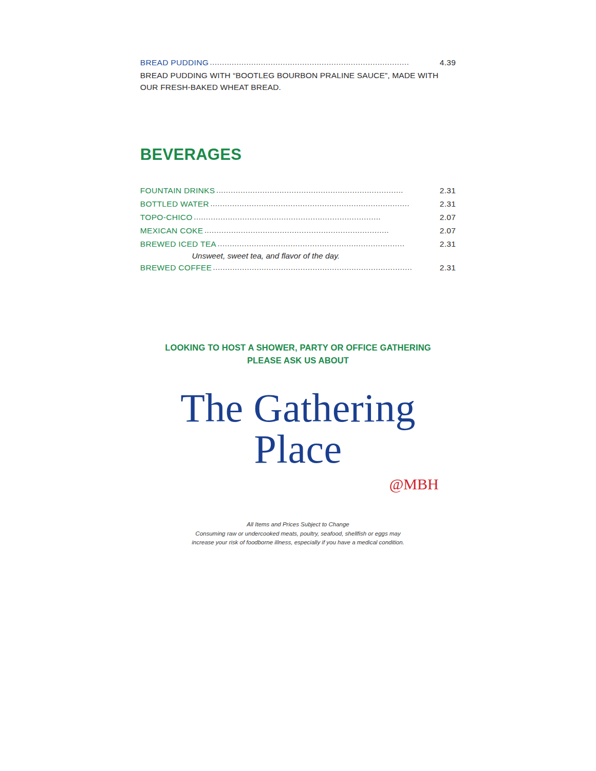Bread Pudding .................................................................................. 4.39
Bread pudding with “Bootleg Bourbon Praline Sauce”, made with our fresh-baked wheat bread.
Beverages
Fountain Drinks ............................................................................. 2.31
Bottled Water .................................................................................. 2.31
Topo-Chico ............................................................................. 2.07
Mexican Coke ............................................................................ 2.07
Brewed Iced Tea ............................................................................. 2.31
Unsweet, sweet tea, and flavor of the day.
Brewed Coffee .................................................................................. 2.31
Looking to host a shower, party or office gathering
please ask us about
The Gathering Place
@MBH
All Items and Prices Subject to Change
Consuming raw or undercooked meats, poultry, seafood, shellfish or eggs may
increase your risk of foodborne illness, especially if you have a medical condition.